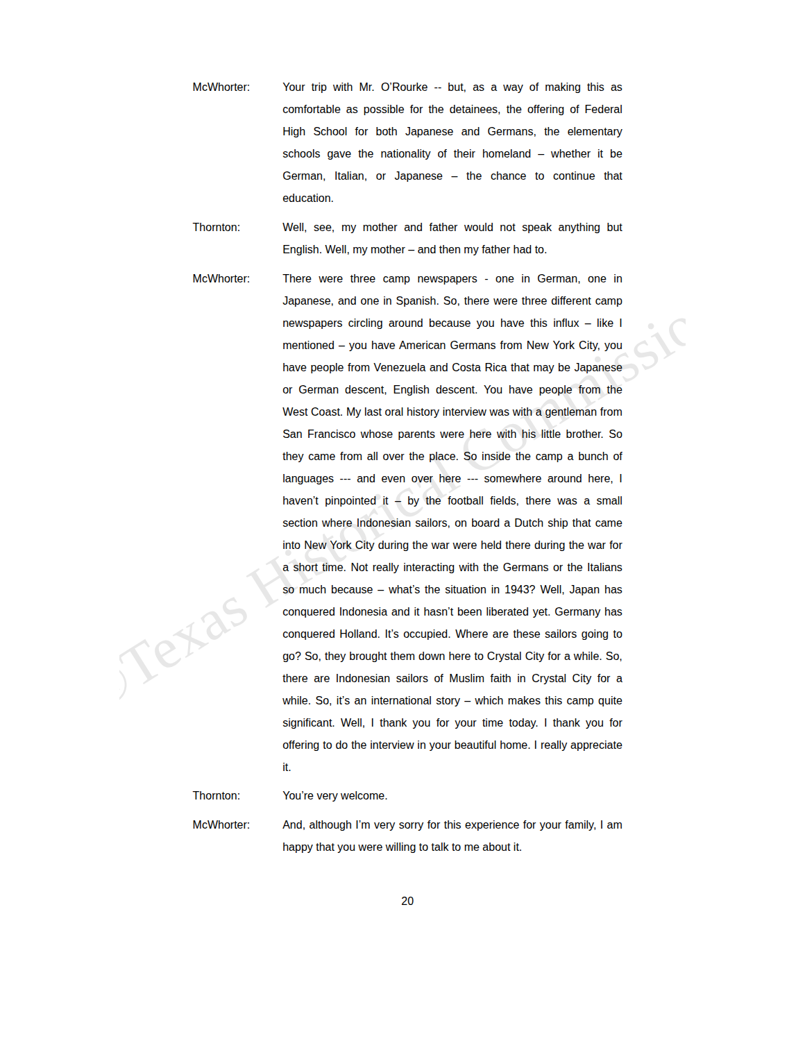©Texas Historical Commission
| McWhorter: | Your trip with Mr. O’Rourke -- but, as a way of making this as comfortable as possible for the detainees, the offering of Federal High School for both Japanese and Germans, the elementary schools gave the nationality of their homeland – whether it be German, Italian, or Japanese – the chance to continue that education. |
| Thornton: | Well, see, my mother and father would not speak anything but English. Well, my mother – and then my father had to. |
| McWhorter: | There were three camp newspapers - one in German, one in Japanese, and one in Spanish. So, there were three different camp newspapers circling around because you have this influx – like I mentioned – you have American Germans from New York City, you have people from Venezuela and Costa Rica that may be Japanese or German descent, English descent. You have people from the West Coast. My last oral history interview was with a gentleman from San Francisco whose parents were here with his little brother. So they came from all over the place. So inside the camp a bunch of languages --- and even over here --- somewhere around here, I haven’t pinpointed it – by the football fields, there was a small section where Indonesian sailors, on board a Dutch ship that came into New York City during the war were held there during the war for a short time. Not really interacting with the Germans or the Italians so much because – what’s the situation in 1943? Well, Japan has conquered Indonesia and it hasn’t been liberated yet. Germany has conquered Holland. It’s occupied. Where are these sailors going to go? So, they brought them down here to Crystal City for a while. So, there are Indonesian sailors of Muslim faith in Crystal City for a while. So, it’s an international story – which makes this camp quite significant. Well, I thank you for your time today. I thank you for offering to do the interview in your beautiful home. I really appreciate it. |
| Thornton: | You’re very welcome. |
| McWhorter: | And, although I’m very sorry for this experience for your family, I am happy that you were willing to talk to me about it. |
20